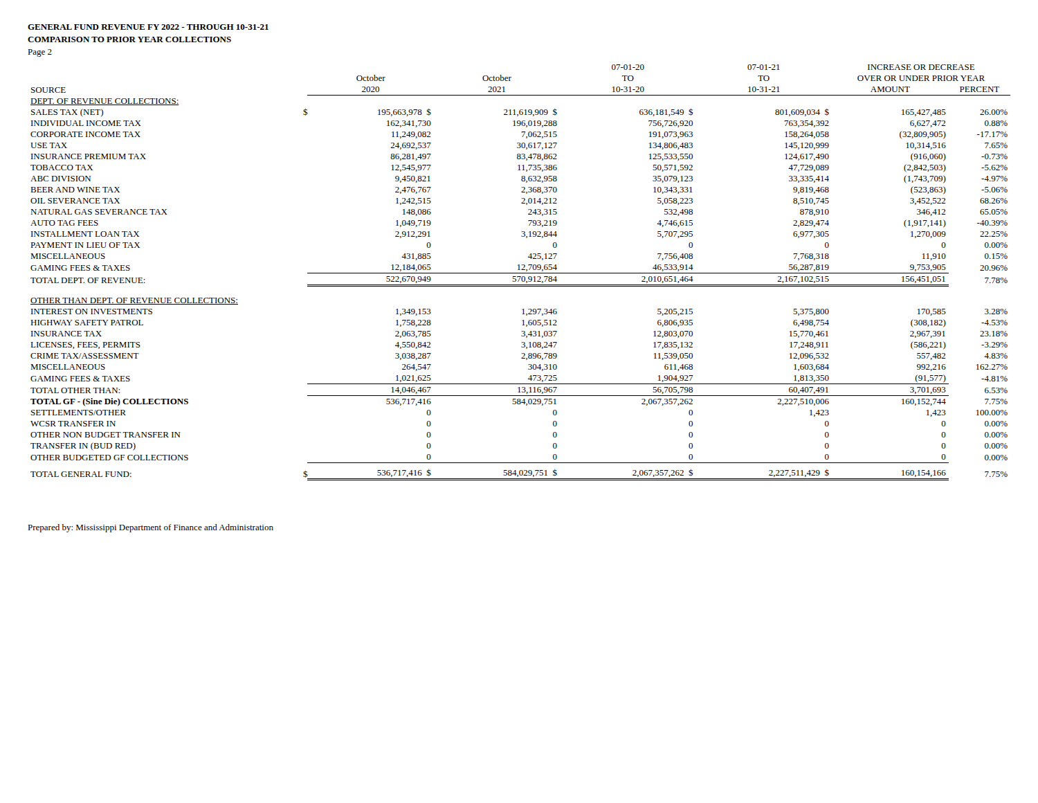GENERAL FUND REVENUE FY 2022 - THROUGH 10-31-21
COMPARISON TO PRIOR YEAR COLLECTIONS
Page 2
| | | | | 07-01-20 | 07-01-21 | INCREASE OR DECREASE |
| --- | --- | --- | --- | --- | --- | --- |
| | | October | October | TO | TO | OVER OR UNDER PRIOR YEAR |
| SOURCE | | 2020 | 2021 | 10-31-20 | 10-31-21 | AMOUNT | PERCENT |
| DEPT. OF REVENUE COLLECTIONS: |
| SALES TAX (NET) | $ | 195,663,978 $ | 211,619,909 $ | 636,181,549 $ | 801,609,034 $ | 165,427,485 | 26.00% |
| INDIVIDUAL INCOME TAX | | 162,341,730 | 196,019,288 | 756,726,920 | 763,354,392 | 6,627,472 | 0.88% |
| CORPORATE INCOME TAX | | 11,249,082 | 7,062,515 | 191,073,963 | 158,264,058 | (32,809,905) | -17.17% |
| USE TAX | | 24,692,537 | 30,617,127 | 134,806,483 | 145,120,999 | 10,314,516 | 7.65% |
| INSURANCE PREMIUM TAX | | 86,281,497 | 83,478,862 | 125,533,550 | 124,617,490 | (916,060) | -0.73% |
| TOBACCO TAX | | 12,545,977 | 11,735,386 | 50,571,592 | 47,729,089 | (2,842,503) | -5.62% |
| ABC DIVISION | | 9,450,821 | 8,632,958 | 35,079,123 | 33,335,414 | (1,743,709) | -4.97% |
| BEER AND WINE TAX | | 2,476,767 | 2,368,370 | 10,343,331 | 9,819,468 | (523,863) | -5.06% |
| OIL SEVERANCE TAX | | 1,242,515 | 2,014,212 | 5,058,223 | 8,510,745 | 3,452,522 | 68.26% |
| NATURAL GAS SEVERANCE TAX | | 148,086 | 243,315 | 532,498 | 878,910 | 346,412 | 65.05% |
| AUTO TAG FEES | | 1,049,719 | 793,219 | 4,746,615 | 2,829,474 | (1,917,141) | -40.39% |
| INSTALLMENT LOAN TAX | | 2,912,291 | 3,192,844 | 5,707,295 | 6,977,305 | 1,270,009 | 22.25% |
| PAYMENT IN LIEU OF TAX | | 0 | 0 | 0 | 0 | 0 | 0.00% |
| MISCELLANEOUS | | 431,885 | 425,127 | 7,756,408 | 7,768,318 | 11,910 | 0.15% |
| GAMING FEES & TAXES | | 12,184,065 | 12,709,654 | 46,533,914 | 56,287,819 | 9,753,905 | 20.96% |
| TOTAL DEPT. OF REVENUE: | | 522,670,949 | 570,912,784 | 2,010,651,464 | 2,167,102,515 | 156,451,051 | 7.78% |
| OTHER THAN DEPT. OF REVENUE COLLECTIONS: |
| INTEREST ON INVESTMENTS | | 1,349,153 | 1,297,346 | 5,205,215 | 5,375,800 | 170,585 | 3.28% |
| HIGHWAY SAFETY PATROL | | 1,758,228 | 1,605,512 | 6,806,935 | 6,498,754 | (308,182) | -4.53% |
| INSURANCE TAX | | 2,063,785 | 3,431,037 | 12,803,070 | 15,770,461 | 2,967,391 | 23.18% |
| LICENSES, FEES, PERMITS | | 4,550,842 | 3,108,247 | 17,835,132 | 17,248,911 | (586,221) | -3.29% |
| CRIME TAX/ASSESSMENT | | 3,038,287 | 2,896,789 | 11,539,050 | 12,096,532 | 557,482 | 4.83% |
| MISCELLANEOUS | | 264,547 | 304,310 | 611,468 | 1,603,684 | 992,216 | 162.27% |
| GAMING FEES & TAXES | | 1,021,625 | 473,725 | 1,904,927 | 1,813,350 | (91,577) | -4.81% |
| TOTAL OTHER THAN: | | 14,046,467 | 13,116,967 | 56,705,798 | 60,407,491 | 3,701,693 | 6.53% |
| TOTAL GF - (Sine Die) COLLECTIONS | | 536,717,416 | 584,029,751 | 2,067,357,262 | 2,227,510,006 | 160,152,744 | 7.75% |
| SETTLEMENTS/OTHER | | 0 | 0 | 0 | 1,423 | 1,423 | 100.00% |
| WCSR TRANSFER IN | | 0 | 0 | 0 | 0 | 0 | 0.00% |
| OTHER NON BUDGET TRANSFER IN | | 0 | 0 | 0 | 0 | 0 | 0.00% |
| TRANSFER IN (BUD RED) | | 0 | 0 | 0 | 0 | 0 | 0.00% |
| OTHER BUDGETED GF COLLECTIONS | | 0 | 0 | 0 | 0 | 0 | 0.00% |
| TOTAL GENERAL FUND: | $ | 536,717,416 $ | 584,029,751 $ | 2,067,357,262 $ | 2,227,511,429 $ | 160,154,166 | 7.75% |
Prepared by: Mississippi Department of Finance and Administration